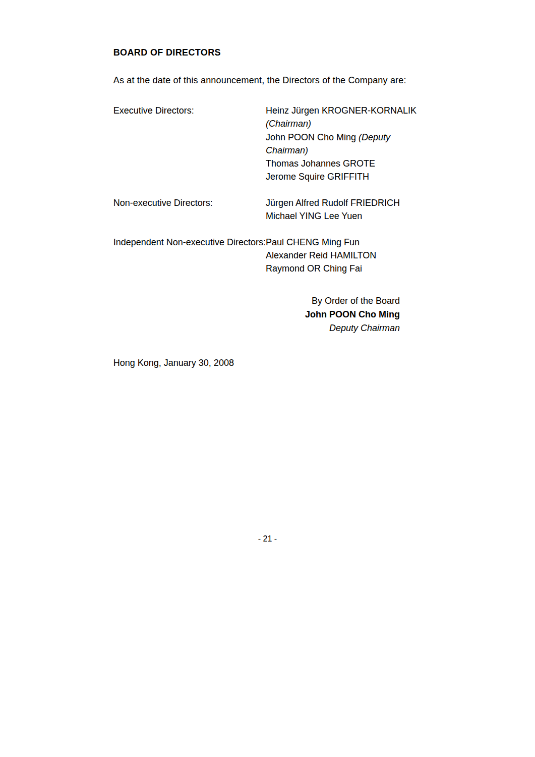BOARD OF DIRECTORS
As at the date of this announcement, the Directors of the Company are:
| Executive Directors: | Heinz Jürgen KROGNER-KORNALIK (Chairman) John POON Cho Ming (Deputy Chairman) Thomas Johannes GROTE Jerome Squire GRIFFITH |
| Non-executive Directors: | Jürgen Alfred Rudolf FRIEDRICH Michael YING Lee Yuen |
| Independent Non-executive Directors: | Paul CHENG Ming Fun Alexander Reid HAMILTON Raymond OR Ching Fai |
By Order of the Board
John POON Cho Ming
Deputy Chairman
Hong Kong, January 30, 2008
- 21 -